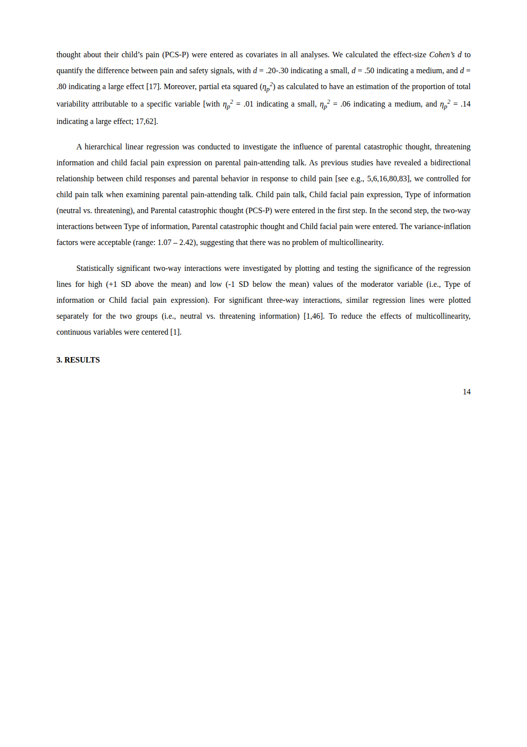thought about their child’s pain (PCS-P) were entered as covariates in all analyses. We calculated the effect-size Cohen’s d to quantify the difference between pain and safety signals, with d = .20-.30 indicating a small, d = .50 indicating a medium, and d = .80 indicating a large effect [17]. Moreover, partial eta squared (ηp2) as calculated to have an estimation of the proportion of total variability attributable to a specific variable [with ηp2 = .01 indicating a small, ηp2 = .06 indicating a medium, and ηp2 = .14 indicating a large effect; 17,62].
A hierarchical linear regression was conducted to investigate the influence of parental catastrophic thought, threatening information and child facial pain expression on parental pain-attending talk. As previous studies have revealed a bidirectional relationship between child responses and parental behavior in response to child pain [see e.g., 5,6,16,80,83], we controlled for child pain talk when examining parental pain-attending talk. Child pain talk, Child facial pain expression, Type of information (neutral vs. threatening), and Parental catastrophic thought (PCS-P) were entered in the first step. In the second step, the two-way interactions between Type of information, Parental catastrophic thought and Child facial pain were entered. The variance-inflation factors were acceptable (range: 1.07 – 2.42), suggesting that there was no problem of multicollinearity.
Statistically significant two-way interactions were investigated by plotting and testing the significance of the regression lines for high (+1 SD above the mean) and low (-1 SD below the mean) values of the moderator variable (i.e., Type of information or Child facial pain expression). For significant three-way interactions, similar regression lines were plotted separately for the two groups (i.e., neutral vs. threatening information) [1,46]. To reduce the effects of multicollinearity, continuous variables were centered [1].
3. RESULTS
14